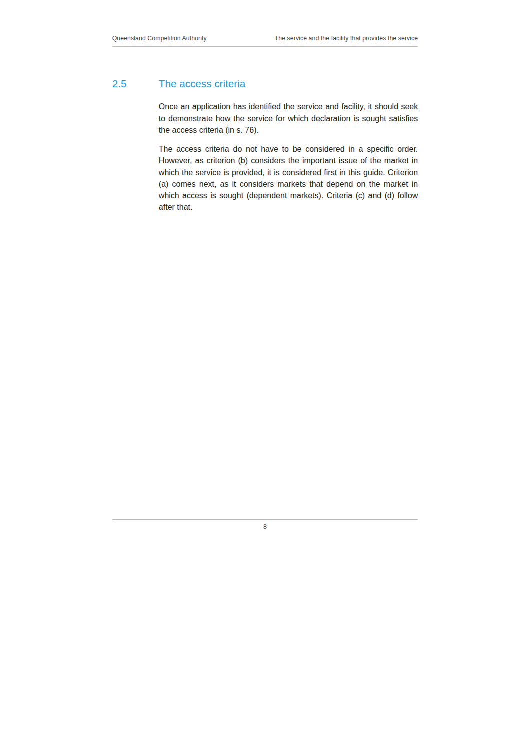Queensland Competition Authority
The service and the facility that provides the service
2.5
The access criteria
Once an application has identified the service and facility, it should seek to demonstrate how the service for which declaration is sought satisfies the access criteria (in s. 76).
The access criteria do not have to be considered in a specific order. However, as criterion (b) considers the important issue of the market in which the service is provided, it is considered first in this guide. Criterion (a) comes next, as it considers markets that depend on the market in which access is sought (dependent markets). Criteria (c) and (d) follow after that.
8